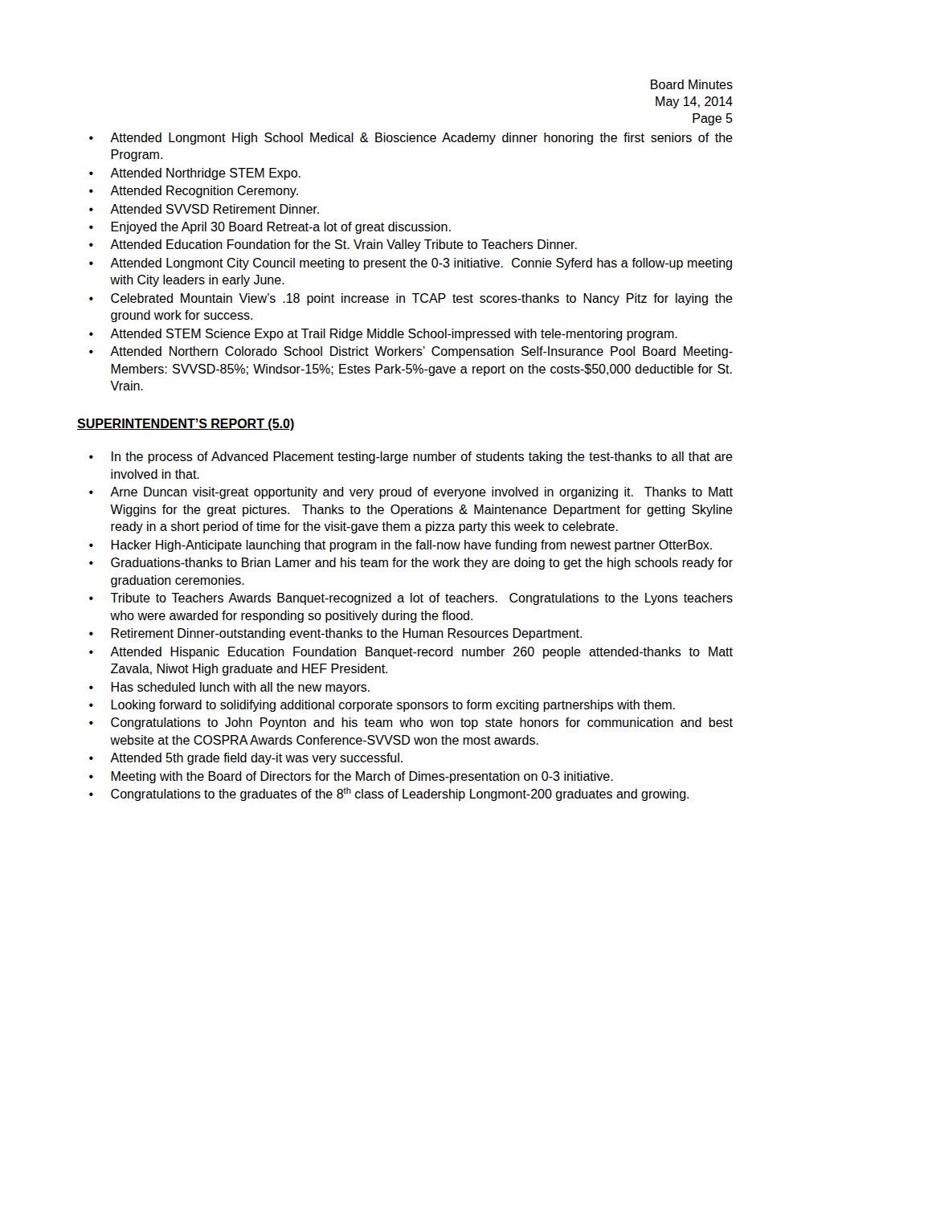Board Minutes
May 14, 2014
Page 5
Attended Longmont High School Medical & Bioscience Academy dinner honoring the first seniors of the Program.
Attended Northridge STEM Expo.
Attended Recognition Ceremony.
Attended SVVSD Retirement Dinner.
Enjoyed the April 30 Board Retreat-a lot of great discussion.
Attended Education Foundation for the St. Vrain Valley Tribute to Teachers Dinner.
Attended Longmont City Council meeting to present the 0-3 initiative. Connie Syferd has a follow-up meeting with City leaders in early June.
Celebrated Mountain View’s .18 point increase in TCAP test scores-thanks to Nancy Pitz for laying the ground work for success.
Attended STEM Science Expo at Trail Ridge Middle School-impressed with tele-mentoring program.
Attended Northern Colorado School District Workers’ Compensation Self-Insurance Pool Board Meeting-Members: SVVSD-85%; Windsor-15%; Estes Park-5%-gave a report on the costs-$50,000 deductible for St. Vrain.
SUPERINTENDENT’S REPORT (5.0)
In the process of Advanced Placement testing-large number of students taking the test-thanks to all that are involved in that.
Arne Duncan visit-great opportunity and very proud of everyone involved in organizing it. Thanks to Matt Wiggins for the great pictures. Thanks to the Operations & Maintenance Department for getting Skyline ready in a short period of time for the visit-gave them a pizza party this week to celebrate.
Hacker High-Anticipate launching that program in the fall-now have funding from newest partner OtterBox.
Graduations-thanks to Brian Lamer and his team for the work they are doing to get the high schools ready for graduation ceremonies.
Tribute to Teachers Awards Banquet-recognized a lot of teachers. Congratulations to the Lyons teachers who were awarded for responding so positively during the flood.
Retirement Dinner-outstanding event-thanks to the Human Resources Department.
Attended Hispanic Education Foundation Banquet-record number 260 people attended-thanks to Matt Zavala, Niwot High graduate and HEF President.
Has scheduled lunch with all the new mayors.
Looking forward to solidifying additional corporate sponsors to form exciting partnerships with them.
Congratulations to John Poynton and his team who won top state honors for communication and best website at the COSPRA Awards Conference-SVVSD won the most awards.
Attended 5th grade field day-it was very successful.
Meeting with the Board of Directors for the March of Dimes-presentation on 0-3 initiative.
Congratulations to the graduates of the 8th class of Leadership Longmont-200 graduates and growing.